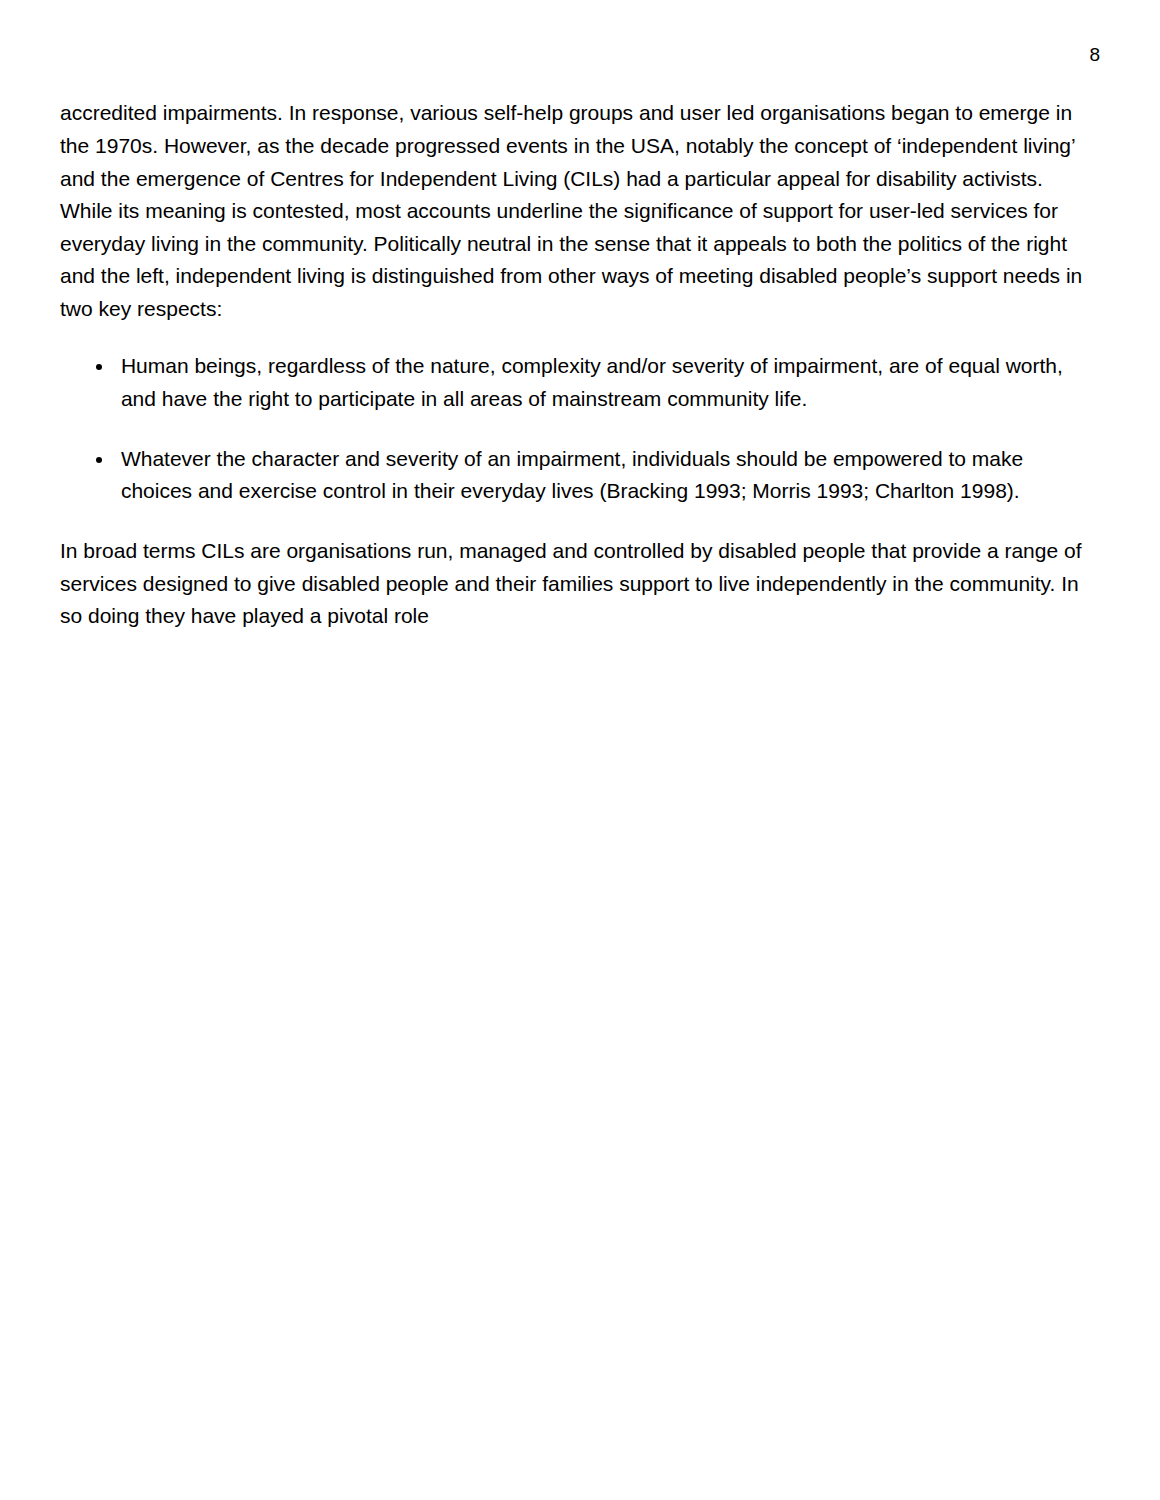8
accredited impairments. In response, various self-help groups and user led organisations began to emerge in the 1970s. However, as the decade progressed events in the USA, notably the concept of ‘independent living’ and the emergence of Centres for Independent Living (CILs) had a particular appeal for disability activists. While its meaning is contested, most accounts underline the significance of support for user-led services for everyday living in the community. Politically neutral in the sense that it appeals to both the politics of the right and the left, independent living is distinguished from other ways of meeting disabled people’s support needs in two key respects:
Human beings, regardless of the nature, complexity and/or severity of impairment, are of equal worth, and have the right to participate in all areas of mainstream community life.
Whatever the character and severity of an impairment, individuals should be empowered to make choices and exercise control in their everyday lives (Bracking 1993; Morris 1993; Charlton 1998).
In broad terms CILs are organisations run, managed and controlled by disabled people that provide a range of services designed to give disabled people and their families support to live independently in the community. In so doing they have played a pivotal role